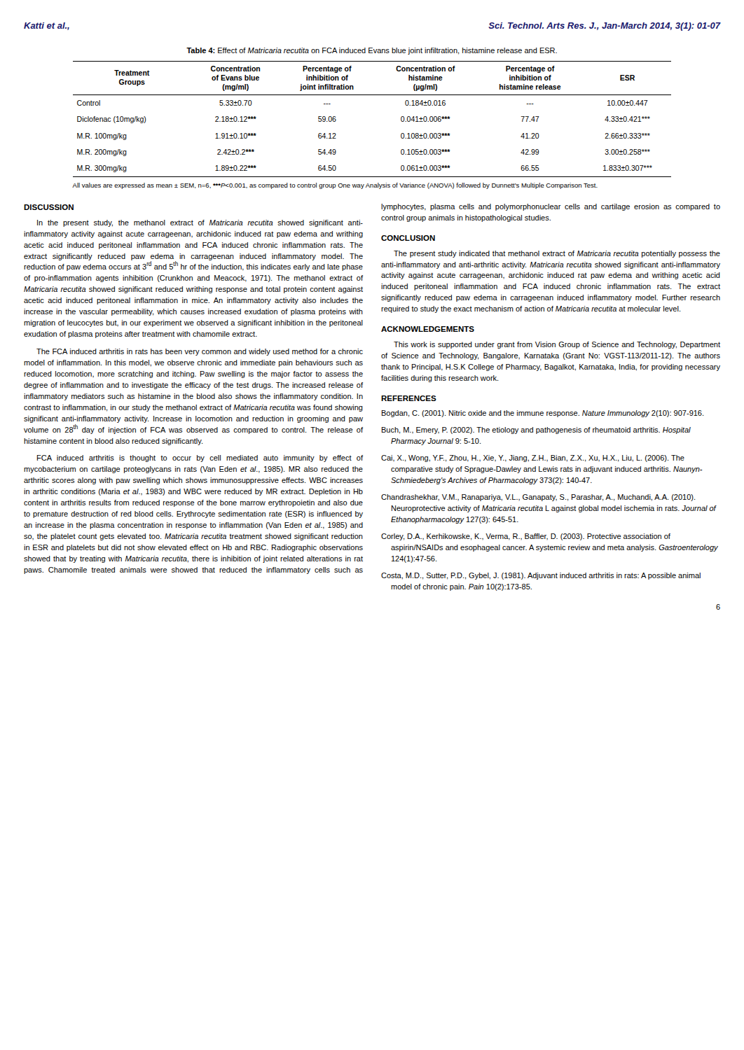Katti et al.,
Sci. Technol. Arts Res. J., Jan-March 2014, 3(1): 01-07
Table 4: Effect of Matricaria recutita on FCA induced Evans blue joint infiltration, histamine release and ESR.
| Treatment Groups | Concentration of Evans blue (mg/ml) | Percentage of inhibition of joint infiltration | Concentration of histamine (µg/ml) | Percentage of inhibition of histamine release | ESR |
| --- | --- | --- | --- | --- | --- |
| Control | 5.33±0.70 | --- | 0.184±0.016 | --- | 10.00±0.447 |
| Diclofenac (10mg/kg) | 2.18±0.12 *** | 59.06 | 0.041±0.006 *** | 77.47 | 4.33±0.421*** |
| M.R. 100mg/kg | 1.91±0.10 *** | 64.12 | 0.108±0.003 *** | 41.20 | 2.66±0.333*** |
| M.R. 200mg/kg | 2.42±0.2 *** | 54.49 | 0.105±0.003 *** | 42.99 | 3.00±0.258*** |
| M.R. 300mg/kg | 1.89±0.22 *** | 64.50 | 0.061±0.003 *** | 66.55 | 1.833±0.307*** |
All values are expressed as mean ± SEM, n=6, ***P<0.001, as compared to control group One way Analysis of Variance (ANOVA) followed by Dunnett's Multiple Comparison Test.
Discussion
In the present study, the methanol extract of Matricaria recutita showed significant anti-inflammatory activity against acute carrageenan, archidonic induced rat paw edema and writhing acetic acid induced peritoneal inflammation and FCA induced chronic inflammation rats. The extract significantly reduced paw edema in carrageenan induced inflammatory model. The reduction of paw edema occurs at 3rd and 5th hr of the induction, this indicates early and late phase of pro-inflammation agents inhibition (Crunkhon and Meacock, 1971). The methanol extract of Matricaria recutita showed significant reduced writhing response and total protein content against acetic acid induced peritoneal inflammation in mice. An inflammatory activity also includes the increase in the vascular permeability, which causes increased exudation of plasma proteins with migration of leucocytes but, in our experiment we observed a significant inhibition in the peritoneal exudation of plasma proteins after treatment with chamomile extract.
The FCA induced arthritis in rats has been very common and widely used method for a chronic model of inflammation. In this model, we observe chronic and immediate pain behaviours such as reduced locomotion, more scratching and itching. Paw swelling is the major factor to assess the degree of inflammation and to investigate the efficacy of the test drugs. The increased release of inflammatory mediators such as histamine in the blood also shows the inflammatory condition. In contrast to inflammation, in our study the methanol extract of Matricaria recutita was found showing significant anti-inflammatory activity. Increase in locomotion and reduction in grooming and paw volume on 28th day of injection of FCA was observed as compared to control. The release of histamine content in blood also reduced significantly.
FCA induced arthritis is thought to occur by cell mediated auto immunity by effect of mycobacterium on cartilage proteoglycans in rats (Van Eden et al., 1985). MR also reduced the arthritic scores along with paw swelling which shows immunosuppressive effects. WBC increases in arthritic conditions (Maria et al., 1983) and WBC were reduced by MR extract. Depletion in Hb content in arthritis results from reduced response of the bone marrow erythropoietin and also due to premature destruction of red blood cells. Erythrocyte sedimentation rate (ESR) is influenced by an increase in the plasma concentration in response to inflammation (Van Eden et al., 1985) and so, the platelet count gets elevated too. Matricaria recutita treatment showed significant reduction in ESR and platelets but did not show elevated effect on Hb and RBC. Radiographic observations showed that by treating with Matricaria recutita, there is inhibition of joint related alterations in rat paws. Chamomile treated animals were showed that reduced the inflammatory cells such as lymphocytes, plasma cells and polymorphonuclear cells and cartilage erosion as compared to control group animals in histopathological studies.
Conclusion
The present study indicated that methanol extract of Matricaria recutita potentially possess the anti-inflammatory and anti-arthritic activity. Matricaria recutita showed significant anti-inflammatory activity against acute carrageenan, archidonic induced rat paw edema and writhing acetic acid induced peritoneal inflammation and FCA induced chronic inflammation rats. The extract significantly reduced paw edema in carrageenan induced inflammatory model. Further research required to study the exact mechanism of action of Matricaria recutita at molecular level.
Acknowledgements
This work is supported under grant from Vision Group of Science and Technology, Department of Science and Technology, Bangalore, Karnataka (Grant No: VGST-113/2011-12). The authors thank to Principal, H.S.K College of Pharmacy, Bagalkot, Karnataka, India, for providing necessary facilities during this research work.
References
Bogdan, C. (2001). Nitric oxide and the immune response. Nature Immunology 2(10): 907-916.
Buch, M., Emery, P. (2002). The etiology and pathogenesis of rheumatoid arthritis. Hospital Pharmacy Journal 9: 5-10.
Cai, X., Wong, Y.F., Zhou, H., Xie, Y., Jiang, Z.H., Bian, Z.X., Xu, H.X., Liu, L. (2006). The comparative study of Sprague-Dawley and Lewis rats in adjuvant induced arthritis. Naunyn-Schmiedeberg's Archives of Pharmacology 373(2): 140-47.
Chandrashekhar, V.M., Ranapariya, V.L., Ganapaty, S., Parashar, A., Muchandi, A.A. (2010). Neuroprotective activity of Matricaria recutita L against global model ischemia in rats. Journal of Ethanopharmacology 127(3): 645-51.
Corley, D.A., Kerhikowske, K., Verma, R., Baffler, D. (2003). Protective association of aspirin/NSAIDs and esophageal cancer. A systemic review and meta analysis. Gastroenterology 124(1):47-56.
Costa, M.D., Sutter, P.D., Gybel, J. (1981). Adjuvant induced arthritis in rats: A possible animal model of chronic pain. Pain 10(2):173-85.
6